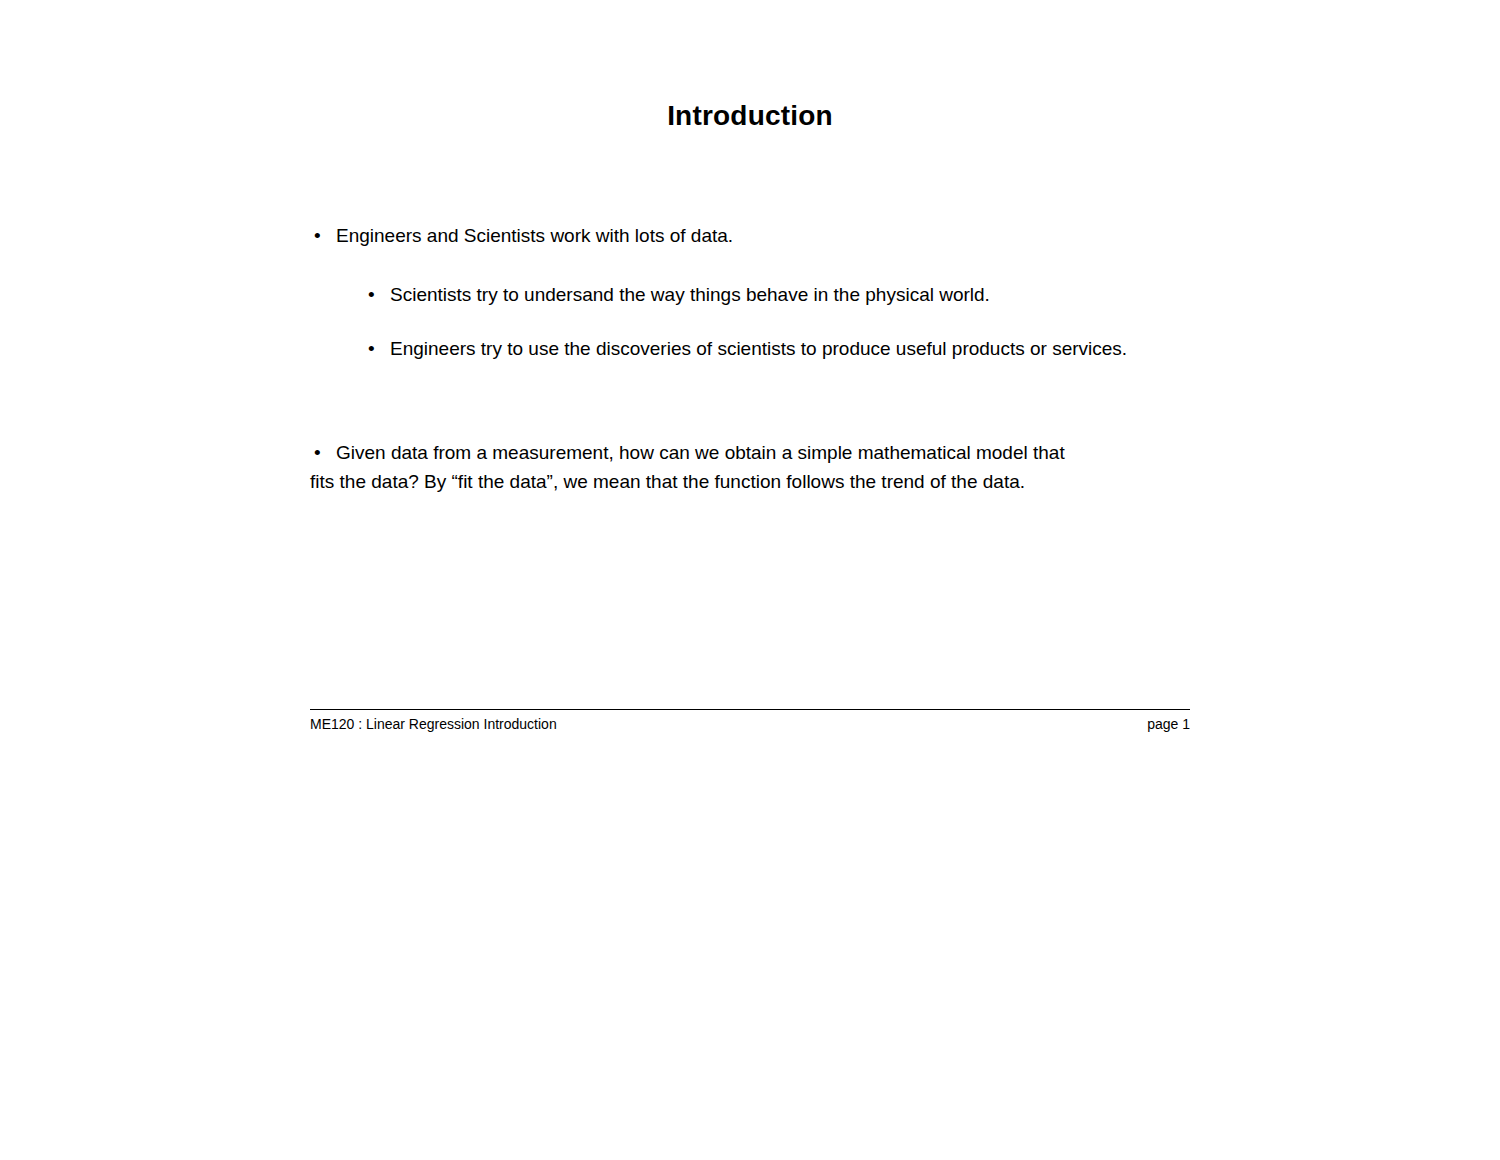Introduction
Engineers and Scientists work with lots of data.
Scientists try to undersand the way things behave in the physical world.
Engineers try to use the discoveries of scientists to produce useful products or services.
Given data from a measurement, how can we obtain a simple mathematical model that fits the data? By “fit the data”, we mean that the function follows the trend of the data.
ME120 : Linear Regression Introduction page 1